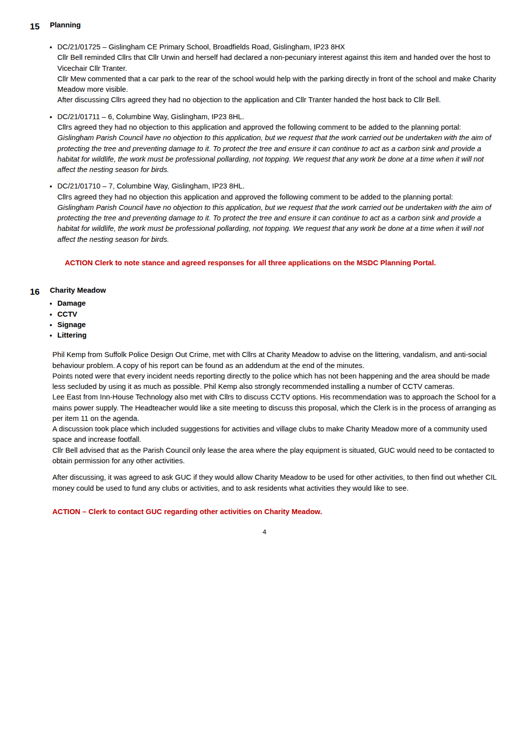15
Planning
DC/21/01725 – Gislingham CE Primary School, Broadfields Road, Gislingham, IP23 8HX
Cllr Bell reminded Cllrs that Cllr Urwin and herself had declared a non-pecuniary interest against this item and handed over the host to Vicechair Cllr Tranter.
Cllr Mew commented that a car park to the rear of the school would help with the parking directly in front of the school and make Charity Meadow more visible.
After discussing Cllrs agreed they had no objection to the application and Cllr Tranter handed the host back to Cllr Bell.
DC/21/01711 – 6, Columbine Way, Gislingham, IP23 8HL.
Cllrs agreed they had no objection to this application and approved the following comment to be added to the planning portal:
Gislingham Parish Council have no objection to this application, but we request that the work carried out be undertaken with the aim of protecting the tree and preventing damage to it. To protect the tree and ensure it can continue to act as a carbon sink and provide a habitat for wildlife, the work must be professional pollarding, not topping. We request that any work be done at a time when it will not affect the nesting season for birds.
DC/21/01710 – 7, Columbine Way, Gislingham, IP23 8HL.
Cllrs agreed they had no objection this application and approved the following comment to be added to the planning portal:
Gislingham Parish Council have no objection to this application, but we request that the work carried out be undertaken with the aim of protecting the tree and preventing damage to it. To protect the tree and ensure it can continue to act as a carbon sink and provide a habitat for wildlife, the work must be professional pollarding, not topping. We request that any work be done at a time when it will not affect the nesting season for birds.
ACTION Clerk to note stance and agreed responses for all three applications on the MSDC Planning Portal.
16
Charity Meadow
Damage
CCTV
Signage
Littering
Phil Kemp from Suffolk Police Design Out Crime, met with Cllrs at Charity Meadow to advise on the littering, vandalism, and anti-social behaviour problem. A copy of his report can be found as an addendum at the end of the minutes.
Points noted were that every incident needs reporting directly to the police which has not been happening and the area should be made less secluded by using it as much as possible. Phil Kemp also strongly recommended installing a number of CCTV cameras.
Lee East from Inn-House Technology also met with Cllrs to discuss CCTV options. His recommendation was to approach the School for a mains power supply. The Headteacher would like a site meeting to discuss this proposal, which the Clerk is in the process of arranging as per item 11 on the agenda.
A discussion took place which included suggestions for activities and village clubs to make Charity Meadow more of a community used space and increase footfall.
Cllr Bell advised that as the Parish Council only lease the area where the play equipment is situated, GUC would need to be contacted to obtain permission for any other activities.
After discussing, it was agreed to ask GUC if they would allow Charity Meadow to be used for other activities, to then find out whether CIL money could be used to fund any clubs or activities, and to ask residents what activities they would like to see.
ACTION – Clerk to contact GUC regarding other activities on Charity Meadow.
4